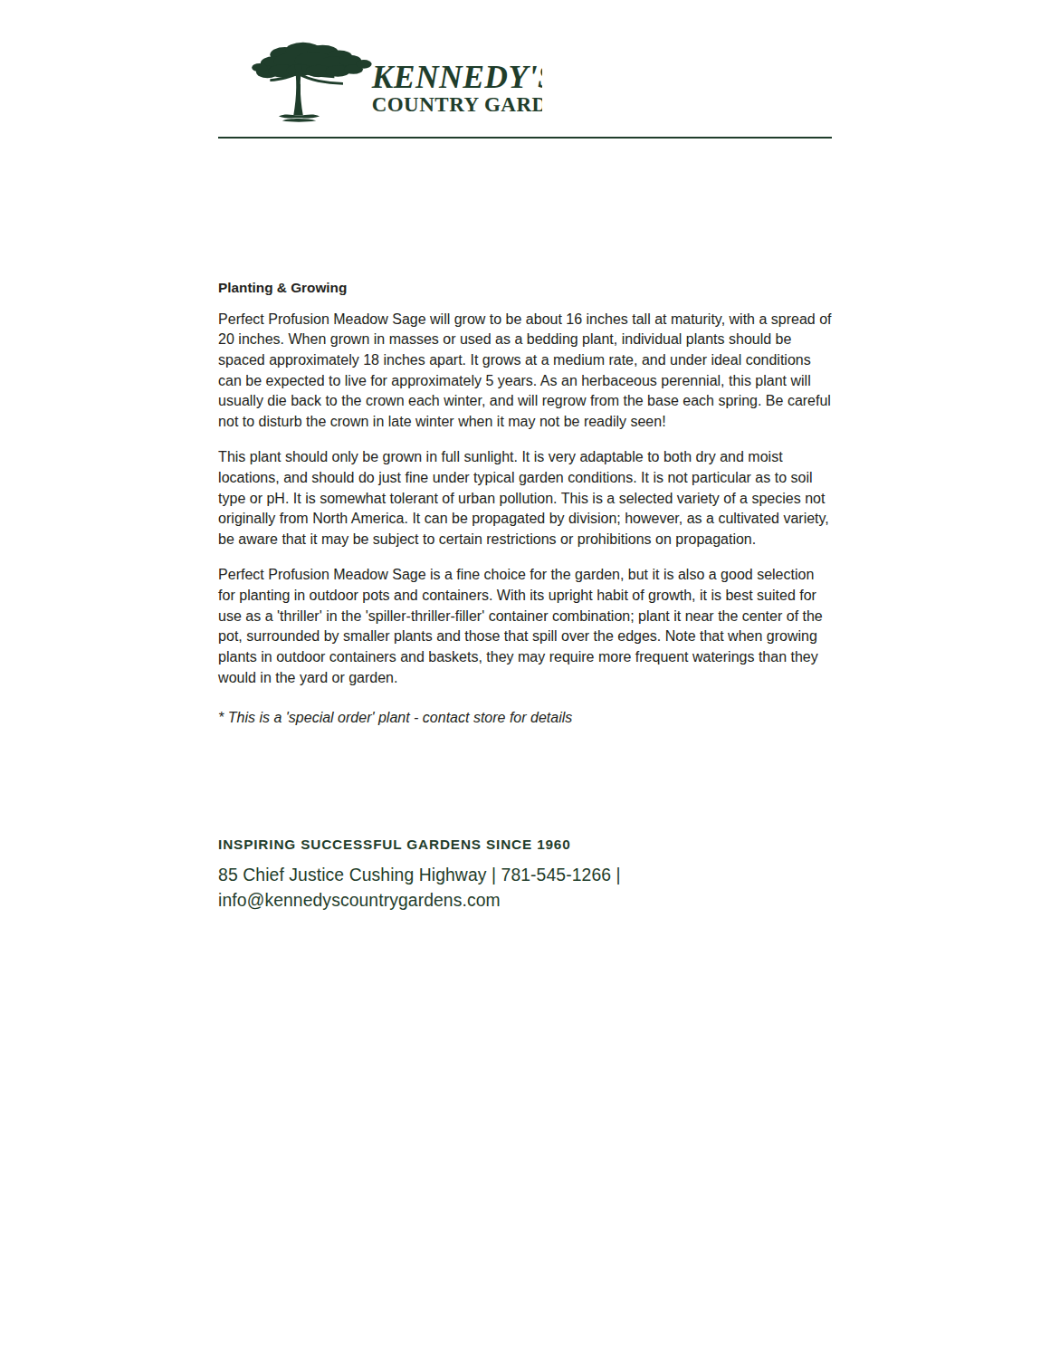KENNEDY'S COUNTRY GARDENS
Planting & Growing
Perfect Profusion Meadow Sage will grow to be about 16 inches tall at maturity, with a spread of 20 inches. When grown in masses or used as a bedding plant, individual plants should be spaced approximately 18 inches apart. It grows at a medium rate, and under ideal conditions can be expected to live for approximately 5 years. As an herbaceous perennial, this plant will usually die back to the crown each winter, and will regrow from the base each spring. Be careful not to disturb the crown in late winter when it may not be readily seen!
This plant should only be grown in full sunlight. It is very adaptable to both dry and moist locations, and should do just fine under typical garden conditions. It is not particular as to soil type or pH. It is somewhat tolerant of urban pollution. This is a selected variety of a species not originally from North America. It can be propagated by division; however, as a cultivated variety, be aware that it may be subject to certain restrictions or prohibitions on propagation.
Perfect Profusion Meadow Sage is a fine choice for the garden, but it is also a good selection for planting in outdoor pots and containers. With its upright habit of growth, it is best suited for use as a 'thriller' in the 'spiller-thriller-filler' container combination; plant it near the center of the pot, surrounded by smaller plants and those that spill over the edges. Note that when growing plants in outdoor containers and baskets, they may require more frequent waterings than they would in the yard or garden.
* This is a 'special order' plant - contact store for details
INSPIRING SUCCESSFUL GARDENS SINCE 1960
85 Chief Justice Cushing Highway | 781-545-1266 | info@kennedyscountrygardens.com